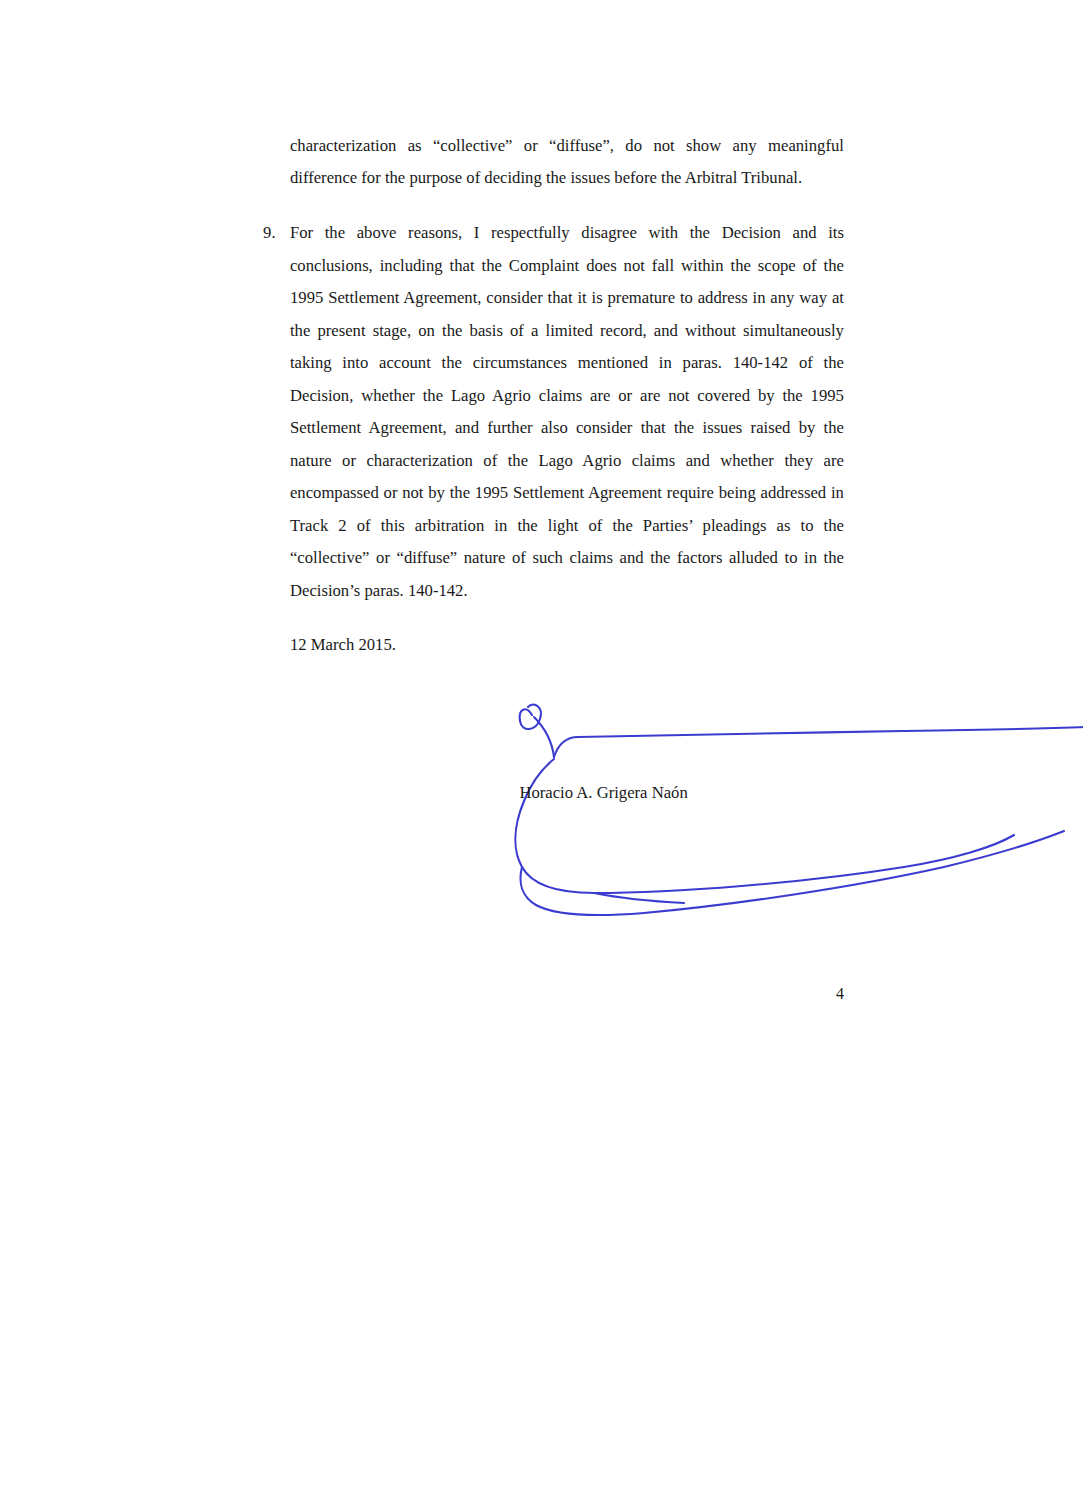characterization as “collective” or “diffuse”, do not show any meaningful difference for the purpose of deciding the issues before the Arbitral Tribunal.
9.
For the above reasons, I respectfully disagree with the Decision and its conclusions, including that the Complaint does not fall within the scope of the 1995 Settlement Agreement, consider that it is premature to address in any way at the present stage, on the basis of a limited record, and without simultaneously taking into account the circumstances mentioned in paras. 140-142 of the Decision, whether the Lago Agrio claims are or are not covered by the 1995 Settlement Agreement, and further also consider that the issues raised by the nature or characterization of the Lago Agrio claims and whether they are encompassed or not by the 1995 Settlement Agreement require being addressed in Track 2 of this arbitration in the light of the Parties’ pleadings as to the “collective” or “diffuse” nature of such claims and the factors alluded to in the Decision’s paras. 140-142.
12 March 2015.
Horacio A. Grigera Naón
4